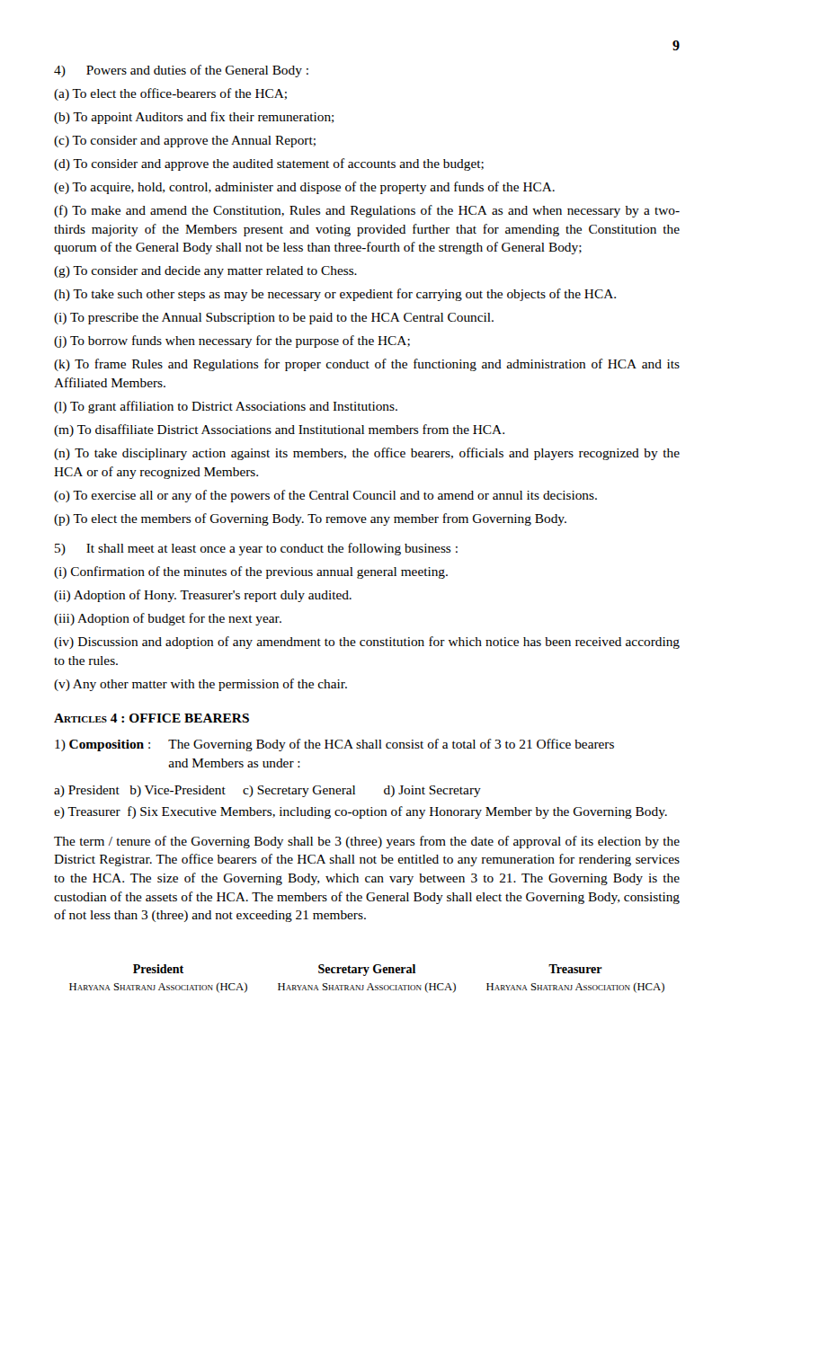9
4) Powers and duties of the General Body :
(a) To elect the office-bearers of the HCA;
(b) To appoint Auditors and fix their remuneration;
(c) To consider and approve the Annual Report;
(d) To consider and approve the audited statement of accounts and the budget;
(e) To acquire, hold, control, administer and dispose of the property and funds of the HCA.
(f) To make and amend the Constitution, Rules and Regulations of the HCA as and when necessary by a two-thirds majority of the Members present and voting provided further that for amending the Constitution the quorum of the General Body shall not be less than three-fourth of the strength of General Body;
(g) To consider and decide any matter related to Chess.
(h) To take such other steps as may be necessary or expedient for carrying out the objects of the HCA.
(i) To prescribe the Annual Subscription to be paid to the HCA Central Council.
(j) To borrow funds when necessary for the purpose of the HCA;
(k) To frame Rules and Regulations for proper conduct of the functioning and administration of HCA and its Affiliated Members.
(l) To grant affiliation to District Associations and Institutions.
(m) To disaffiliate District Associations and Institutional members from the HCA.
(n) To take disciplinary action against its members, the office bearers, officials and players recognized by the HCA or of any recognized Members.
(o) To exercise all or any of the powers of the Central Council and to amend or annul its decisions.
(p) To elect the members of Governing Body. To remove any member from Governing Body.
5) It shall meet at least once a year to conduct the following business :
(i) Confirmation of the minutes of the previous annual general meeting.
(ii) Adoption of Hony. Treasurer's report duly audited.
(iii) Adoption of budget for the next year.
(iv) Discussion and adoption of any amendment to the constitution for which notice has been received according to the rules.
(v) Any other matter with the permission of the chair.
Articles 4 : OFFICE BEARERS
1) Composition : The Governing Body of the HCA shall consist of a total of 3 to 21 Office bearers and Members as under :
a) President b) Vice-President c) Secretary General d) Joint Secretary
e) Treasurer f) Six Executive Members, including co-option of any Honorary Member by the Governing Body.
The term / tenure of the Governing Body shall be 3 (three) years from the date of approval of its election by the District Registrar. The office bearers of the HCA shall not be entitled to any remuneration for rendering services to the HCA. The size of the Governing Body, which can vary between 3 to 21. The Governing Body is the custodian of the assets of the HCA. The members of the General Body shall elect the Governing Body, consisting of not less than 3 (three) and not exceeding 21 members.
President Haryana Shatranj Association (HCA)
Secretary General Haryana Shatranj Association (HCA)
Treasurer Haryana Shatranj Association (HCA)